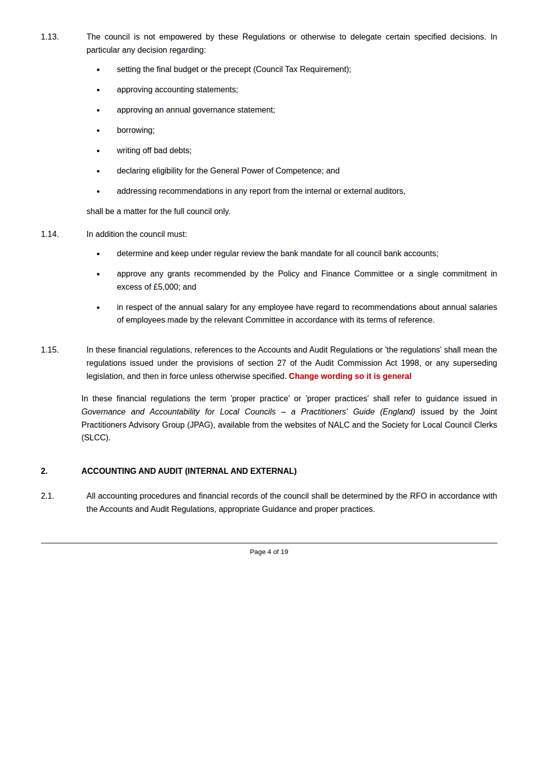1.13.
The council is not empowered by these Regulations or otherwise to delegate certain specified decisions. In particular any decision regarding:
setting the final budget or the precept (Council Tax Requirement);
approving accounting statements;
approving an annual governance statement;
borrowing;
writing off bad debts;
declaring eligibility for the General Power of Competence; and
addressing recommendations in any report from the internal or external auditors,
shall be a matter for the full council only.
1.14.
In addition the council must:
determine and keep under regular review the bank mandate for all council bank accounts;
approve any grants recommended by the Policy and Finance Committee or a single commitment in excess of £5,000; and
in respect of the annual salary for any employee have regard to recommendations about annual salaries of employees made by the relevant Committee in accordance with its terms of reference.
1.15.
In these financial regulations, references to the Accounts and Audit Regulations or 'the regulations' shall mean the regulations issued under the provisions of section 27 of the Audit Commission Act 1998, or any superseding legislation, and then in force unless otherwise specified. Change wording so it is general
In these financial regulations the term 'proper practice' or 'proper practices' shall refer to guidance issued in Governance and Accountability for Local Councils – a Practitioners' Guide (England) issued by the Joint Practitioners Advisory Group (JPAG), available from the websites of NALC and the Society for Local Council Clerks (SLCC).
2. ACCOUNTING AND AUDIT (INTERNAL AND EXTERNAL)
2.1.
All accounting procedures and financial records of the council shall be determined by the RFO in accordance with the Accounts and Audit Regulations, appropriate Guidance and proper practices.
Page 4 of 19